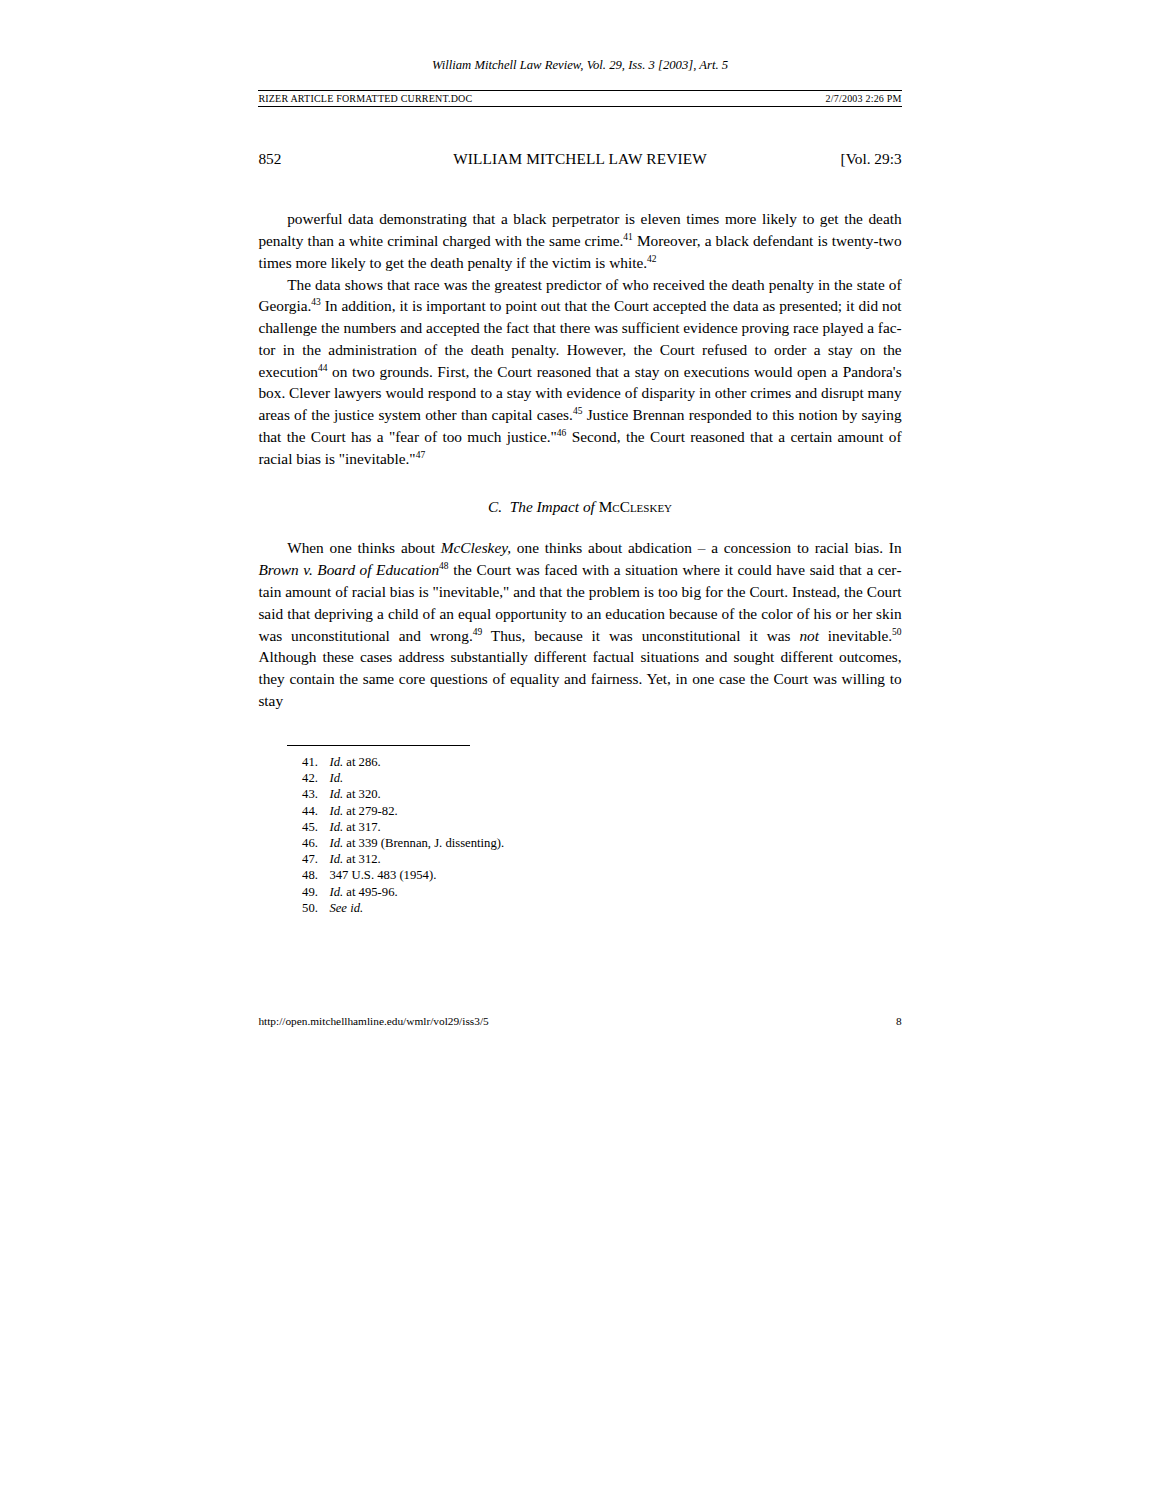William Mitchell Law Review, Vol. 29, Iss. 3 [2003], Art. 5
Rizer Article FORMATTED current.doc 2/7/2003 2:26 PM
852 WILLIAM MITCHELL LAW REVIEW [Vol. 29:3
powerful data demonstrating that a black perpetrator is eleven times more likely to get the death penalty than a white criminal charged with the same crime.41 Moreover, a black defendant is twenty-two times more likely to get the death penalty if the victim is white.42
The data shows that race was the greatest predictor of who received the death penalty in the state of Georgia.43 In addition, it is important to point out that the Court accepted the data as presented; it did not challenge the numbers and accepted the fact that there was sufficient evidence proving race played a factor in the administration of the death penalty. However, the Court refused to order a stay on the execution44 on two grounds. First, the Court reasoned that a stay on executions would open a Pandora's box. Clever lawyers would respond to a stay with evidence of disparity in other crimes and disrupt many areas of the justice system other than capital cases.45 Justice Brennan responded to this notion by saying that the Court has a "fear of too much justice."46 Second, the Court reasoned that a certain amount of racial bias is "inevitable."47
C. The Impact of McCleskey
When one thinks about McCleskey, one thinks about abdication – a concession to racial bias. In Brown v. Board of Education48 the Court was faced with a situation where it could have said that a certain amount of racial bias is "inevitable," and that the problem is too big for the Court. Instead, the Court said that depriving a child of an equal opportunity to an education because of the color of his or her skin was unconstitutional and wrong.49 Thus, because it was unconstitutional it was not inevitable.50 Although these cases address substantially different factual situations and sought different outcomes, they contain the same core questions of equality and fairness. Yet, in one case the Court was willing to stay
41. Id. at 286.
42. Id.
43. Id. at 320.
44. Id. at 279-82.
45. Id. at 317.
46. Id. at 339 (Brennan, J. dissenting).
47. Id. at 312.
48. 347 U.S. 483 (1954).
49. Id. at 495-96.
50. See id.
http://open.mitchellhamline.edu/wmlr/vol29/iss3/5 8